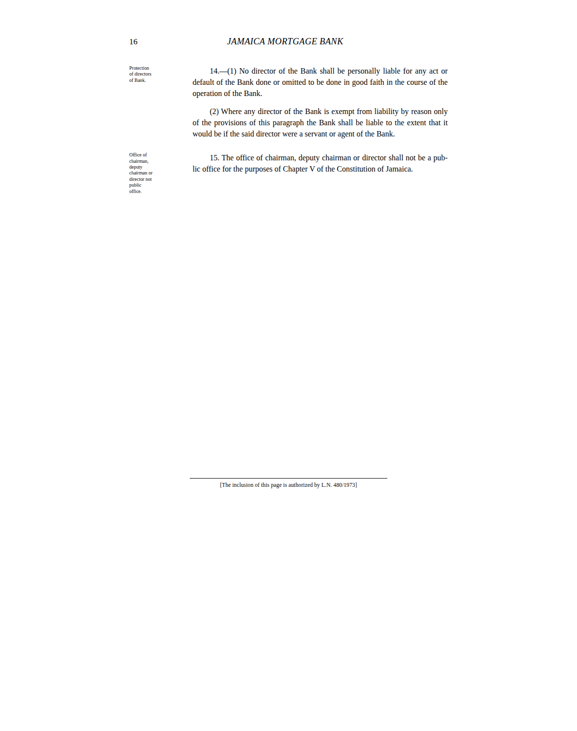16
JAMAICA MORTGAGE BANK
Protection
of directors
of Bank.
14.—(1) No director of the Bank shall be personally liable for any act or default of the Bank done or omitted to be done in good faith in the course of the operation of the Bank.
(2) Where any director of the Bank is exempt from liability by reason only of the provisions of this paragraph the Bank shall be liable to the extent that it would be if the said director were a servant or agent of the Bank.
Office of
chairman,
deputy
chairman or
director not
public
office.
15. The office of chairman, deputy chairman or director shall not be a public office for the purposes of Chapter V of the Constitution of Jamaica.
[The inclusion of this page is authorized by L.N. 480/1973]